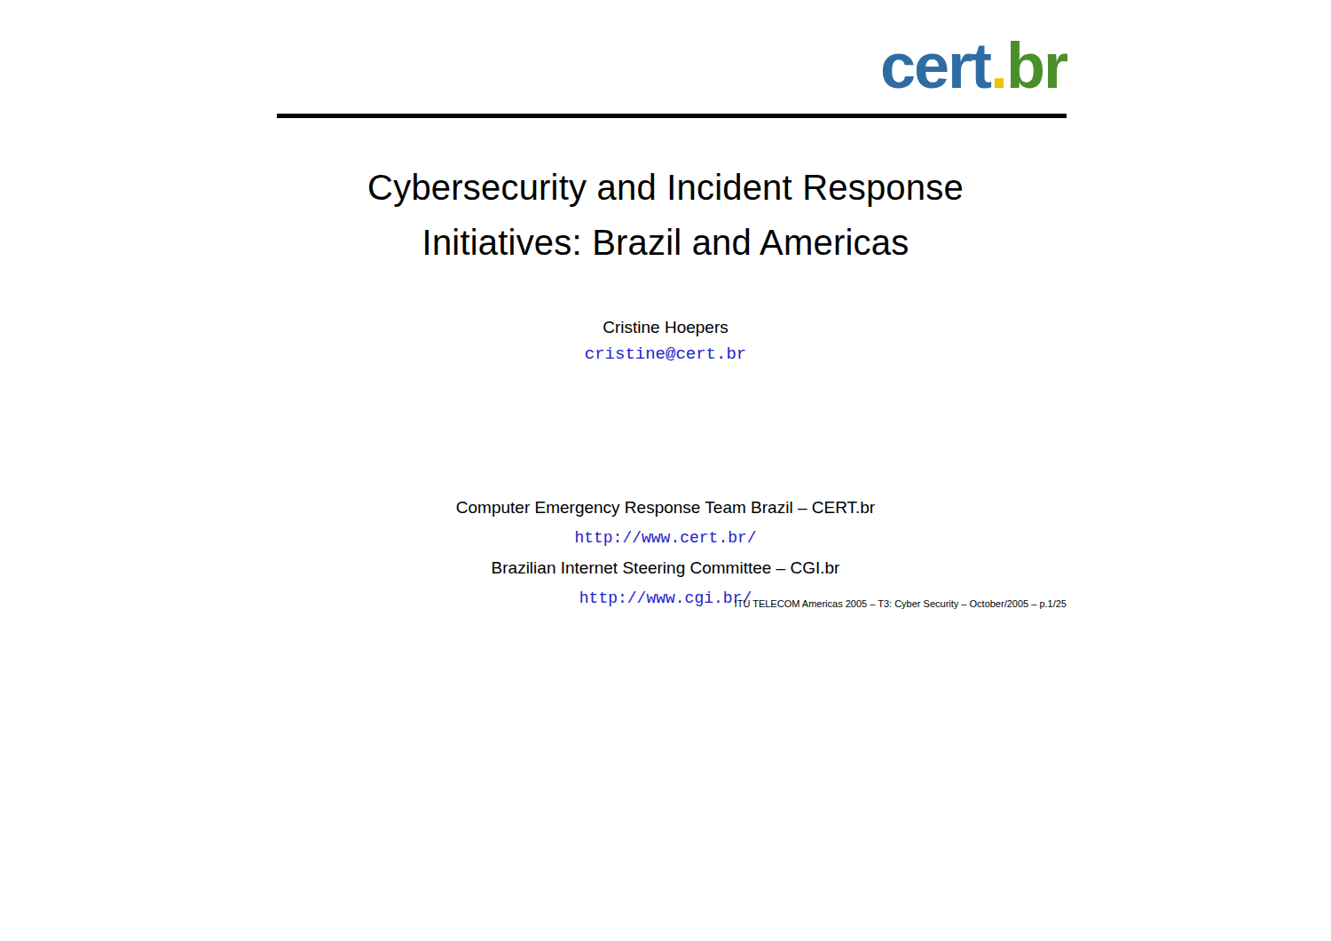cert. br
Cybersecurity and Incident Response
Initiatives: Brazil and Americas
Cristine Hoepers
cristine@cert.br
Computer Emergency Response Team Brazil – CERT.br
http://www.cert.br/
Brazilian Internet Steering Committee – CGI.br
http://www.cgi.br/
ITU TELECOM Americas 2005 – T3: Cyber Security – October/2005 – p.1/25